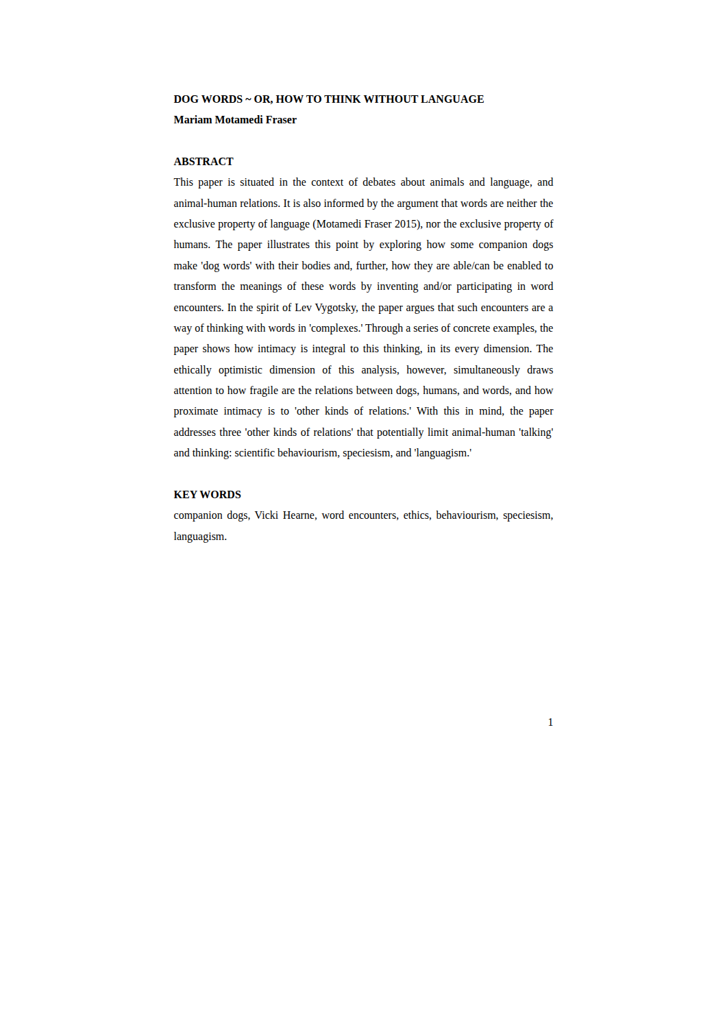Dog Words ~ or, How to Think Without Language
Mariam Motamedi Fraser
Abstract
This paper is situated in the context of debates about animals and language, and animal-human relations. It is also informed by the argument that words are neither the exclusive property of language (Motamedi Fraser 2015), nor the exclusive property of humans. The paper illustrates this point by exploring how some companion dogs make 'dog words' with their bodies and, further, how they are able/can be enabled to transform the meanings of these words by inventing and/or participating in word encounters. In the spirit of Lev Vygotsky, the paper argues that such encounters are a way of thinking with words in 'complexes.' Through a series of concrete examples, the paper shows how intimacy is integral to this thinking, in its every dimension. The ethically optimistic dimension of this analysis, however, simultaneously draws attention to how fragile are the relations between dogs, humans, and words, and how proximate intimacy is to 'other kinds of relations.' With this in mind, the paper addresses three 'other kinds of relations' that potentially limit animal-human 'talking' and thinking: scientific behaviourism, speciesism, and 'languagism.'
Key Words
companion dogs, Vicki Hearne, word encounters, ethics, behaviourism, speciesism, languagism.
1